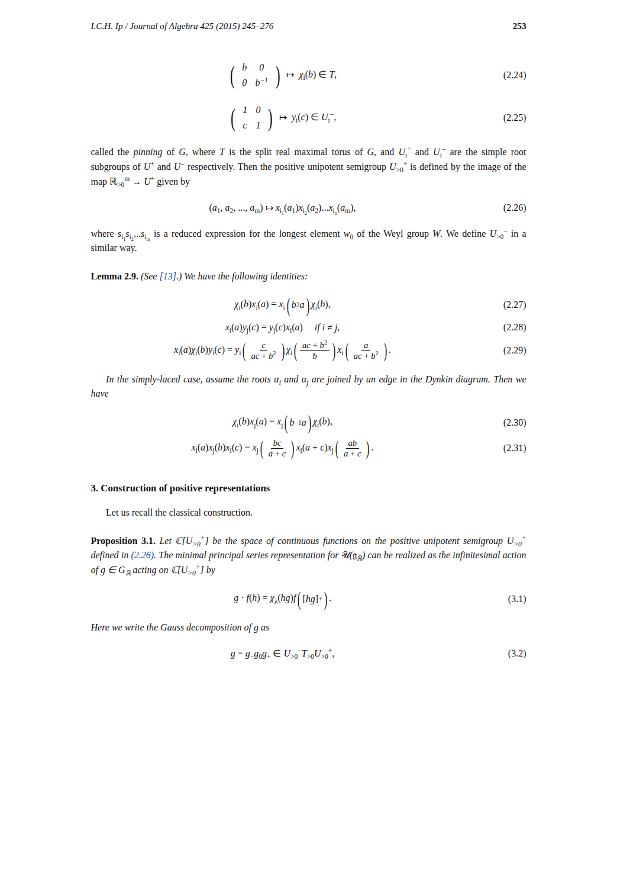I.C.H. Ip / Journal of Algebra 425 (2015) 245–276 253
(
| b | 0 |
| 0 | b −1 |
) ↦ χi(b) ∈ T,
(2.24)
(
| 1 | 0 |
| c | 1 |
) ↦ yi(c) ∈ Ui−,
(2.25)
called the pinning of G, where T is the split real maximal torus of G, and Ui+ and Ui− are the simple root subgroups of U+ and U− respectively. Then the positive unipotent semigroup U>0+ is defined by the image of the map ℝ>0m → U+ given by
(a1, a2, ..., am) ↦ xi1(a1)xi2(a2)...xin(am),
(2.26)
where si1si2...sim is a reduced expression for the longest element w0 of the Weyl group W. We define U>0− in a similar way.
Lemma 2.9. (See [13].) We have the following identities:
χi(b)xi(a) = xi(b2a) χi(b),
(2.27)
xi(a)yj(c) = yj(c)xi(a) if i ≠ j,
(2.28)
xi(a)χi(b)yi(c) = yi(cac + b2) χi(ac + b2 b) xi(aac + b2).
(2.29)
In the simply-laced case, assume the roots αi and αj are joined by an edge in the Dynkin diagram. Then we have
χi(b)xj(a) = xj(b−1a) χi(b),
(2.30)
xi(a)xj(b)xi(c) = xj(bc a + c) xi(a + c)xj(ab a + c).
(2.31)
3. Construction of positive representations
Let us recall the classical construction.
Proposition 3.1. Let ℂ[U>0+] be the space of continuous functions on the positive unipotent semigroup U>0+ defined in (2.26). The minimal principal series representation for 𝒰(𝔤ℝ) can be realized as the infinitesimal action of g ∈ Gℝ acting on ℂ[U>0+] by
g · f(h) = χλ(hg)f([hg]+).
(3.1)
Here we write the Gauss decomposition of g as
g = g−g0g+ ∈ U>0−T>0U>0+,
(3.2)